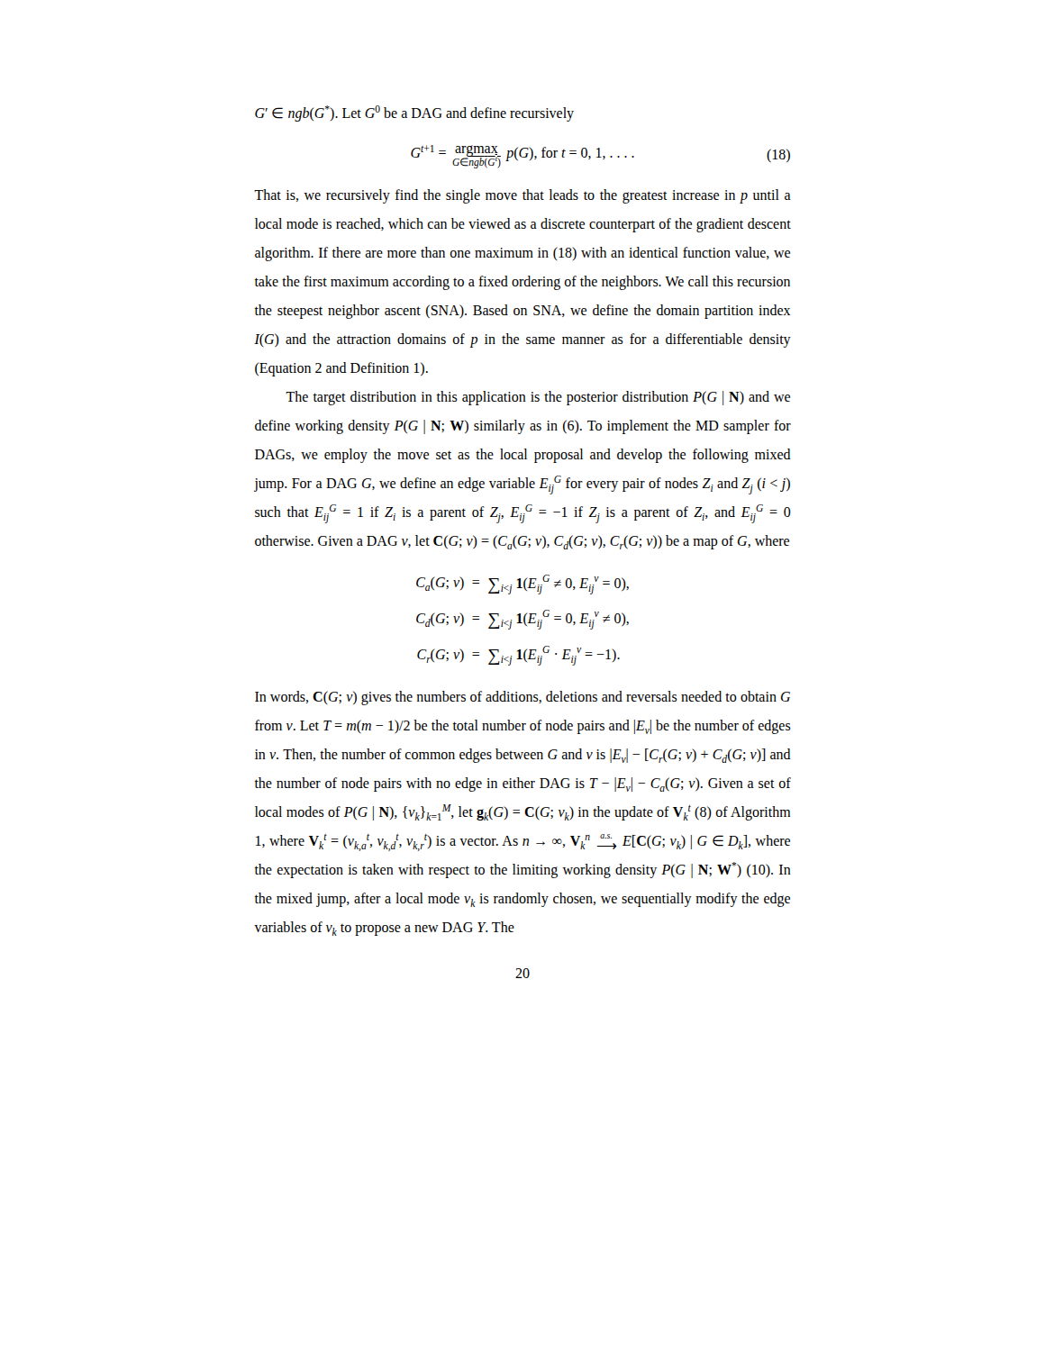G′ ∈ ngb(G*). Let G0 be a DAG and define recursively
Gt+1 = argmax G∈ngb(Gt) p(G), for t = 0, 1, . . . . (18)
That is, we recursively find the single move that leads to the greatest increase in p until a local mode is reached, which can be viewed as a discrete counterpart of the gradient descent algorithm. If there are more than one maximum in (18) with an identical function value, we take the first maximum according to a fixed ordering of the neighbors. We call this recursion the steepest neighbor ascent (SNA). Based on SNA, we define the domain partition index I(G) and the attraction domains of p in the same manner as for a differentiable density (Equation 2 and Definition 1).
The target distribution in this application is the posterior distribution P(G | N) and we define working density P(G | N; W) similarly as in (6). To implement the MD sampler for DAGs, we employ the move set as the local proposal and develop the following mixed jump. For a DAG G, we define an edge variable EijG for every pair of nodes Zi and Zj (i < j) such that EijG = 1 if Zi is a parent of Zj, EijG = −1 if Zj is a parent of Zi, and EijG = 0 otherwise. Given a DAG ν, let C(G; ν) = (Ca(G; ν), Cd(G; ν), Cr(G; ν)) be a map of G, where
| C a ( G ; ν ) | = | ∑ i < j 1 ( E ij G ≠ 0, E ij ν = 0), |
| C d ( G ; ν ) | = | ∑ i < j 1 ( E ij G = 0, E ij ν ≠ 0), |
| C r ( G ; ν ) | = | ∑ i < j 1 ( E ij G · E ij ν = −1). |
In words, C(G; ν) gives the numbers of additions, deletions and reversals needed to obtain G from ν. Let T = m(m − 1)/2 be the total number of node pairs and |Eν| be the number of edges in ν. Then, the number of common edges between G and ν is |Eν| − [Cr(G; ν) + Cd(G; ν)] and the number of node pairs with no edge in either DAG is T − |Eν| − Ca(G; ν). Given a set of local modes of P(G | N), {νk}k=1M, let gk(G) = C(G; νk) in the update of Vkt (8) of Algorithm 1, where Vkt = (vk,at, vk,dt, vk,rt) is a vector. As n → ∞, Vkn a.s.⟶ E[C(G; νk) | G ∈ Dk], where the expectation is taken with respect to the limiting working density P(G | N; W*) (10). In the mixed jump, after a local mode νk is randomly chosen, we sequentially modify the edge variables of νk to propose a new DAG Y. The
20